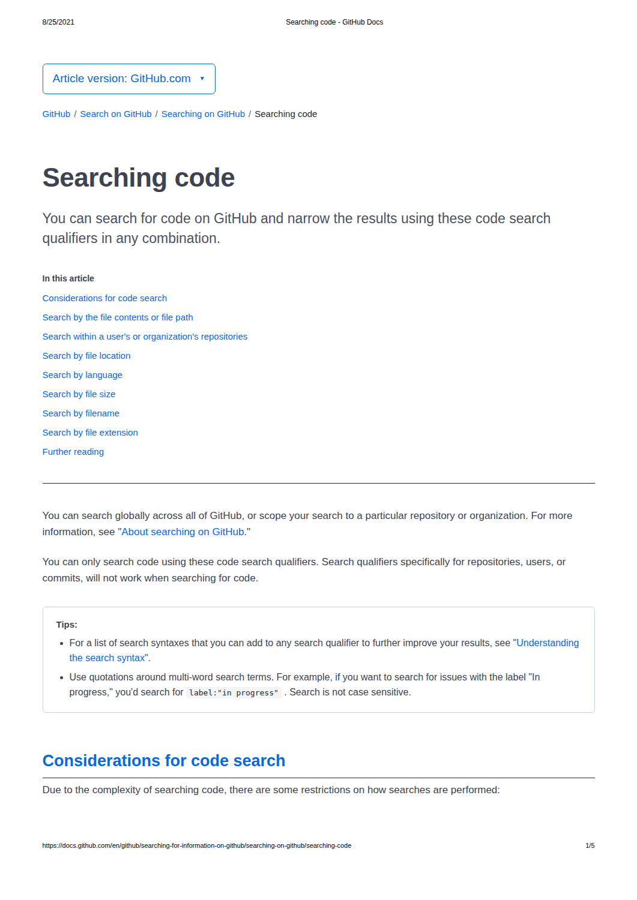8/25/2021 Searching code - GitHub Docs
Article version: GitHub.com ▼
GitHub/Search on GitHub/Searching on GitHub/Searching code
Searching code
You can search for code on GitHub and narrow the results using these code search qualifiers in any combination.
In this article
Considerations for code search
Search by the file contents or file path
Search within a user's or organization's repositories
Search by file location
Search by language
Search by file size
Search by filename
Search by file extension
Further reading
You can search globally across all of GitHub, or scope your search to a particular repository or organization. For more information, see "About searching on GitHub."
You can only search code using these code search qualifiers. Search qualifiers specifically for repositories, users, or commits, will not work when searching for code.
Tips:
For a list of search syntaxes that you can add to any search qualifier to further improve your results, see "Understanding the search syntax".
Use quotations around multi-word search terms. For example, if you want to search for issues with the label "In progress," you'd search for label:"in progress" . Search is not case sensitive.
Considerations for code search
Due to the complexity of searching code, there are some restrictions on how searches are performed:
https://docs.github.com/en/github/searching-for-information-on-github/searching-on-github/searching-code 1/5